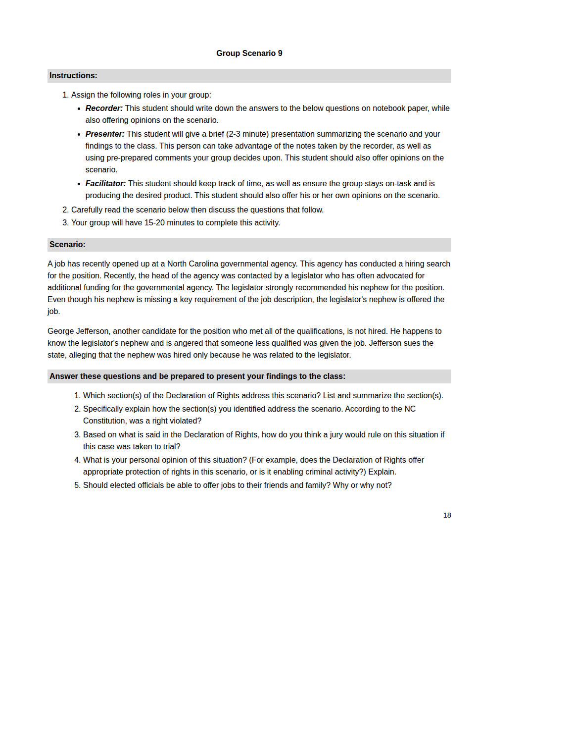Group Scenario 9
Instructions:
Assign the following roles in your group:
Recorder: This student should write down the answers to the below questions on notebook paper, while also offering opinions on the scenario.
Presenter: This student will give a brief (2-3 minute) presentation summarizing the scenario and your findings to the class. This person can take advantage of the notes taken by the recorder, as well as using pre-prepared comments your group decides upon. This student should also offer opinions on the scenario.
Facilitator: This student should keep track of time, as well as ensure the group stays on-task and is producing the desired product. This student should also offer his or her own opinions on the scenario.
Carefully read the scenario below then discuss the questions that follow.
Your group will have 15-20 minutes to complete this activity.
Scenario:
A job has recently opened up at a North Carolina governmental agency. This agency has conducted a hiring search for the position. Recently, the head of the agency was contacted by a legislator who has often advocated for additional funding for the governmental agency. The legislator strongly recommended his nephew for the position. Even though his nephew is missing a key requirement of the job description, the legislator's nephew is offered the job.
George Jefferson, another candidate for the position who met all of the qualifications, is not hired. He happens to know the legislator's nephew and is angered that someone less qualified was given the job. Jefferson sues the state, alleging that the nephew was hired only because he was related to the legislator.
Answer these questions and be prepared to present your findings to the class:
Which section(s) of the Declaration of Rights address this scenario? List and summarize the section(s).
Specifically explain how the section(s) you identified address the scenario. According to the NC Constitution, was a right violated?
Based on what is said in the Declaration of Rights, how do you think a jury would rule on this situation if this case was taken to trial?
What is your personal opinion of this situation? (For example, does the Declaration of Rights offer appropriate protection of rights in this scenario, or is it enabling criminal activity?) Explain.
Should elected officials be able to offer jobs to their friends and family? Why or why not?
18